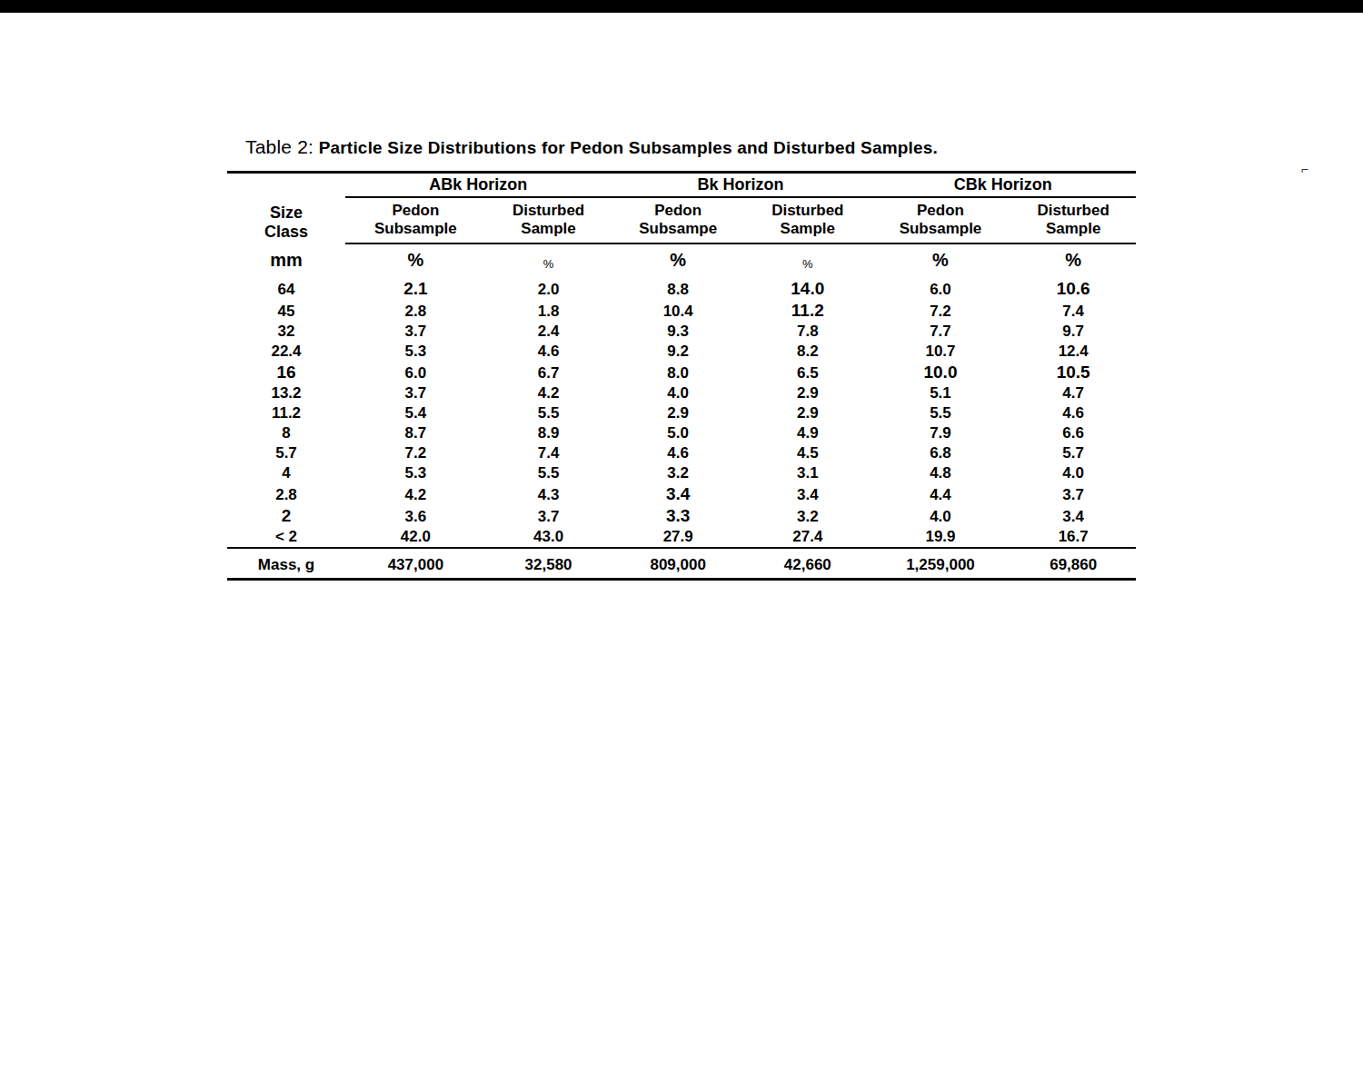⌐
Table 2: Particle Size Distributions for Pedon Subsamples and Disturbed Samples.
| Size Class | ABk Horizon | Bk Horizon | CBk Horizon |
| --- | --- | --- | --- |
| Pedon Subsample | Disturbed Sample | Pedon Subsampe | Disturbed Sample | Pedon Subsample | Disturbed Sample |
| mm | % | % | % | % | % | % |
| 64 | 2.1 | 2.0 | 8.8 | 14.0 | 6.0 | 10.6 |
| 45 | 2.8 | 1.8 | 10.4 | 11.2 | 7.2 | 7.4 |
| 32 | 3.7 | 2.4 | 9.3 | 7.8 | 7.7 | 9.7 |
| 22.4 | 5.3 | 4.6 | 9.2 | 8.2 | 10.7 | 12.4 |
| 16 | 6.0 | 6.7 | 8.0 | 6.5 | 10.0 | 10.5 |
| 13.2 | 3.7 | 4.2 | 4.0 | 2.9 | 5.1 | 4.7 |
| 11.2 | 5.4 | 5.5 | 2.9 | 2.9 | 5.5 | 4.6 |
| 8 | 8.7 | 8.9 | 5.0 | 4.9 | 7.9 | 6.6 |
| 5.7 | 7.2 | 7.4 | 4.6 | 4.5 | 6.8 | 5.7 |
| 4 | 5.3 | 5.5 | 3.2 | 3.1 | 4.8 | 4.0 |
| 2.8 | 4.2 | 4.3 | 3.4 | 3.4 | 4.4 | 3.7 |
| 2 | 3.6 | 3.7 | 3.3 | 3.2 | 4.0 | 3.4 |
| < 2 | 42.0 | 43.0 | 27.9 | 27.4 | 19.9 | 16.7 |
| Mass, g | 437,000 | 32,580 | 809,000 | 42,660 | 1,259,000 | 69,860 |